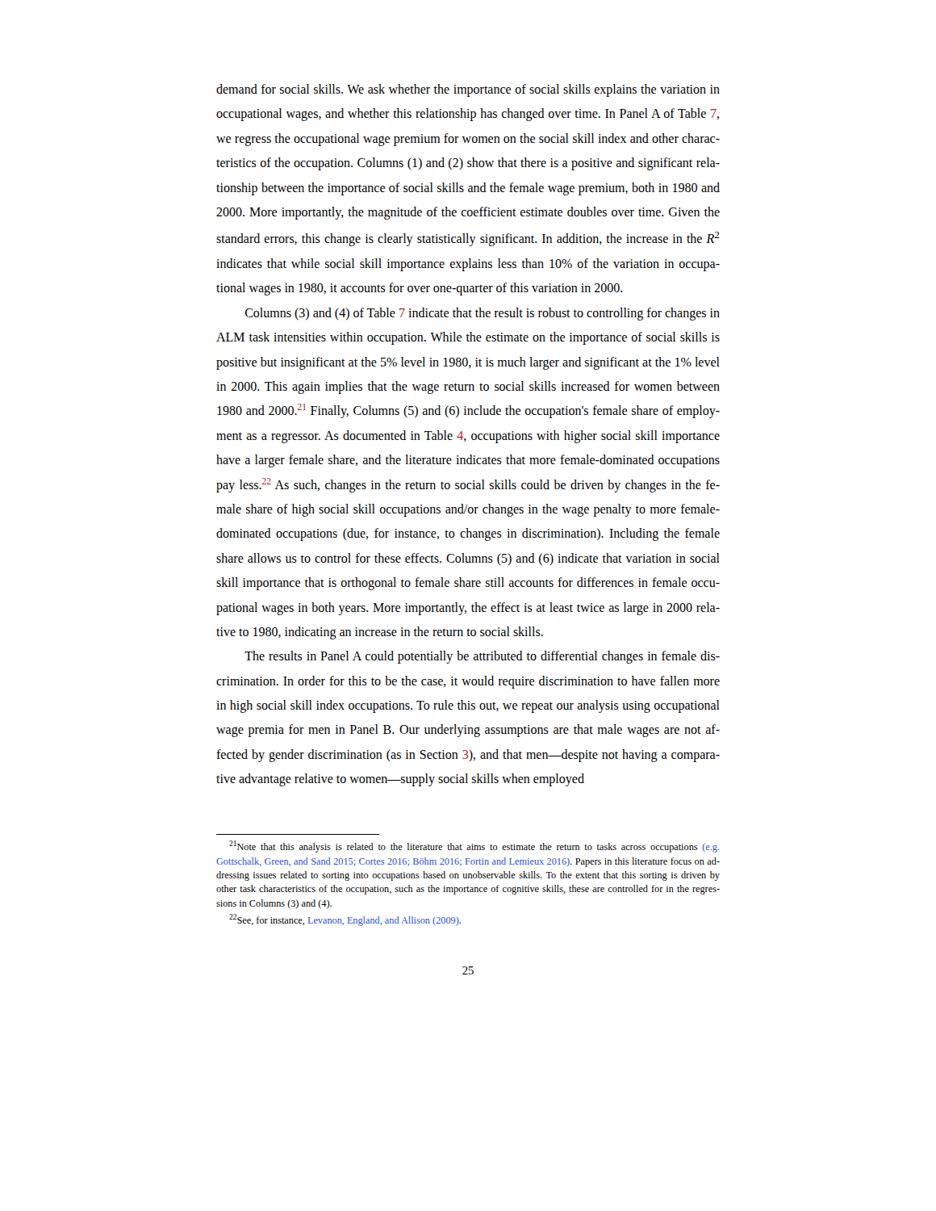demand for social skills. We ask whether the importance of social skills explains the variation in occupational wages, and whether this relationship has changed over time. In Panel A of Table 7, we regress the occupational wage premium for women on the social skill index and other characteristics of the occupation. Columns (1) and (2) show that there is a positive and significant relationship between the importance of social skills and the female wage premium, both in 1980 and 2000. More importantly, the magnitude of the coefficient estimate doubles over time. Given the standard errors, this change is clearly statistically significant. In addition, the increase in the R2 indicates that while social skill importance explains less than 10% of the variation in occupational wages in 1980, it accounts for over one-quarter of this variation in 2000.
Columns (3) and (4) of Table 7 indicate that the result is robust to controlling for changes in ALM task intensities within occupation. While the estimate on the importance of social skills is positive but insignificant at the 5% level in 1980, it is much larger and significant at the 1% level in 2000. This again implies that the wage return to social skills increased for women between 1980 and 2000.21 Finally, Columns (5) and (6) include the occupation's female share of employment as a regressor. As documented in Table 4, occupations with higher social skill importance have a larger female share, and the literature indicates that more female-dominated occupations pay less.22 As such, changes in the return to social skills could be driven by changes in the female share of high social skill occupations and/or changes in the wage penalty to more female-dominated occupations (due, for instance, to changes in discrimination). Including the female share allows us to control for these effects. Columns (5) and (6) indicate that variation in social skill importance that is orthogonal to female share still accounts for differences in female occupational wages in both years. More importantly, the effect is at least twice as large in 2000 relative to 1980, indicating an increase in the return to social skills.
The results in Panel A could potentially be attributed to differential changes in female discrimination. In order for this to be the case, it would require discrimination to have fallen more in high social skill index occupations. To rule this out, we repeat our analysis using occupational wage premia for men in Panel B. Our underlying assumptions are that male wages are not affected by gender discrimination (as in Section 3), and that men—despite not having a comparative advantage relative to women—supply social skills when employed
21Note that this analysis is related to the literature that aims to estimate the return to tasks across occupations (e.g. Gottschalk, Green, and Sand 2015; Cortes 2016; Böhm 2016; Fortin and Lemieux 2016). Papers in this literature focus on addressing issues related to sorting into occupations based on unobservable skills. To the extent that this sorting is driven by other task characteristics of the occupation, such as the importance of cognitive skills, these are controlled for in the regressions in Columns (3) and (4).
22See, for instance, Levanon, England, and Allison (2009).
25